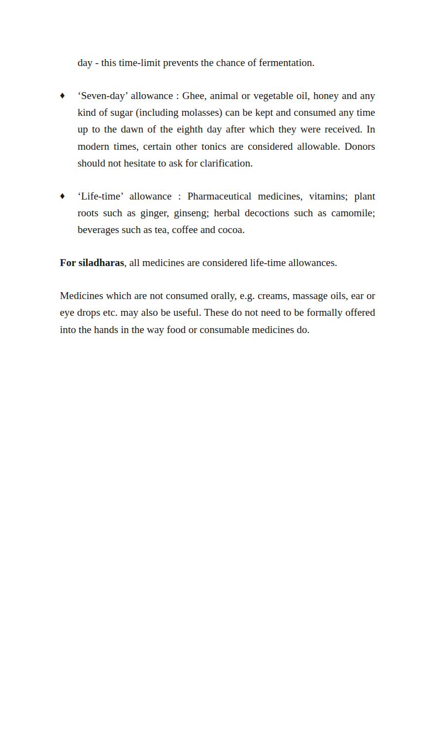day - this time-limit prevents the chance of fermentation.
‘Seven-day’ allowance : Ghee, animal or vegetable oil, honey and any kind of sugar (including molasses) can be kept and consumed any time up to the dawn of the eighth day after which they were received. In modern times, certain other tonics are considered allowable. Donors should not hesitate to ask for clarification.
‘Life-time’ allowance : Pharmaceutical medicines, vitamins; plant roots such as ginger, ginseng; herbal decoctions such as camomile; beverages such as tea, coffee and cocoa.
For siladharas, all medicines are considered life-time allowances.
Medicines which are not consumed orally, e.g. creams, massage oils, ear or eye drops etc. may also be useful. These do not need to be formally offered into the hands in the way food or consumable medicines do.